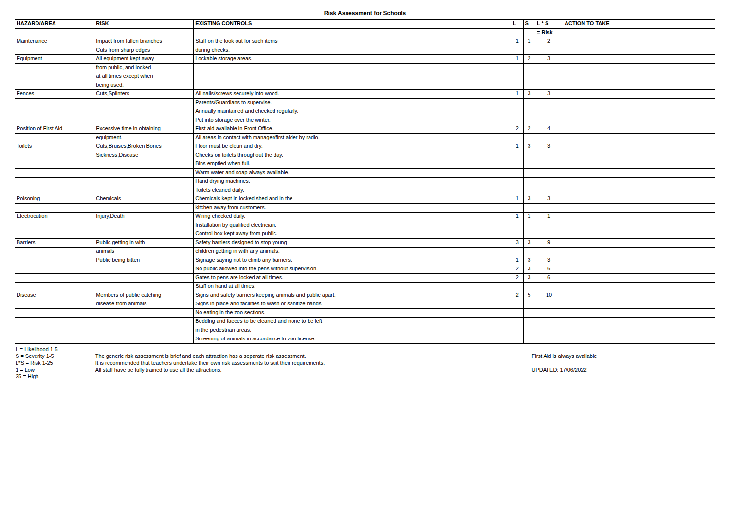Risk Assessment for Schools
| HAZARD/AREA | RISK | EXISTING CONTROLS | L | S | L * S | ACTION TO TAKE |
| --- | --- | --- | --- | --- | --- | --- |
| | | | | | = Risk | |
| Maintenance | Impact from fallen branches | Staff on the look out for such items | 1 | 1 | 2 | |
| | Cuts from sharp edges | during checks. | | | | |
| Equipment | All equipment kept away | Lockable storage areas. | 1 | 2 | 3 | |
| | from public, and locked | | | | | |
| | at all times except when | | | | | |
| | being used. | | | | | |
| Fences | Cuts,Splinters | All nails/screws securely into wood. | 1 | 3 | 3 | |
| | | Parents/Guardians to supervise. | | | | |
| | | Annually maintained and checked regularly. | | | | |
| | | Put into storage over the winter. | | | | |
| Position of First Aid | Excessive time in obtaining | First aid available in Front Office. | 2 | 2 | 4 | |
| | equipment. | All areas in contact with manager/first aider by radio. | | | | |
| Toilets | Cuts,Bruises,Broken Bones | Floor must be clean and dry. | 1 | 3 | 3 | |
| | Sickness,Disease | Checks on toilets throughout the day. | | | | |
| | | Bins emptied when full. | | | | |
| | | Warm water and soap always available. | | | | |
| | | Hand drying machines. | | | | |
| | | Toilets cleaned daily. | | | | |
| Poisoning | Chemicals | Chemicals kept in locked shed and in the | 1 | 3 | 3 | |
| | | kitchen away from customers. | | | | |
| Electrocution | Injury,Death | Wiring checked daily. | 1 | 1 | 1 | |
| | | Installation by qualified electrician. | | | | |
| | | Control box kept away from public. | | | | |
| Barriers | Public getting in with | Safety barriers designed to stop young | 3 | 3 | 9 | |
| | animals | children getting in with any animals. | | | | |
| | Public being bitten | Signage saying not to climb any barriers. | 1 | 3 | 3 | |
| | | No public allowed into the pens without supervision. | 2 | 3 | 6 | |
| | | Gates to pens are locked at all times. | 2 | 3 | 6 | |
| | | Staff on hand at all times. | | | | |
| Disease | Members of public catching | Signs and safety barriers keeping animals and public apart. | 2 | 5 | 10 | |
| | disease from animals | Signs in place and facilities to wash or sanitize hands | | | | |
| | | No eating in the zoo sections. | | | | |
| | | Bedding and faeces to be cleaned and none to be left | | | | |
| | | in the pedestrian areas. | | | | |
| | | Screening of animals in accordance to zoo license. | | | | |
| L = Likelihood 1-5 | | |
| S = Severity 1-5 | The generic risk assessment is brief and each attraction has a separate risk assessment. | First Aid is always available |
| L*S = Risk 1-25 | It is recommended that teachers undertake their own risk assessments to suit their requirements. | |
| 1 = Low | All staff have be fully trained to use all the attractions. | UPDATED: 17/06/2022 |
| 25 = High | | |